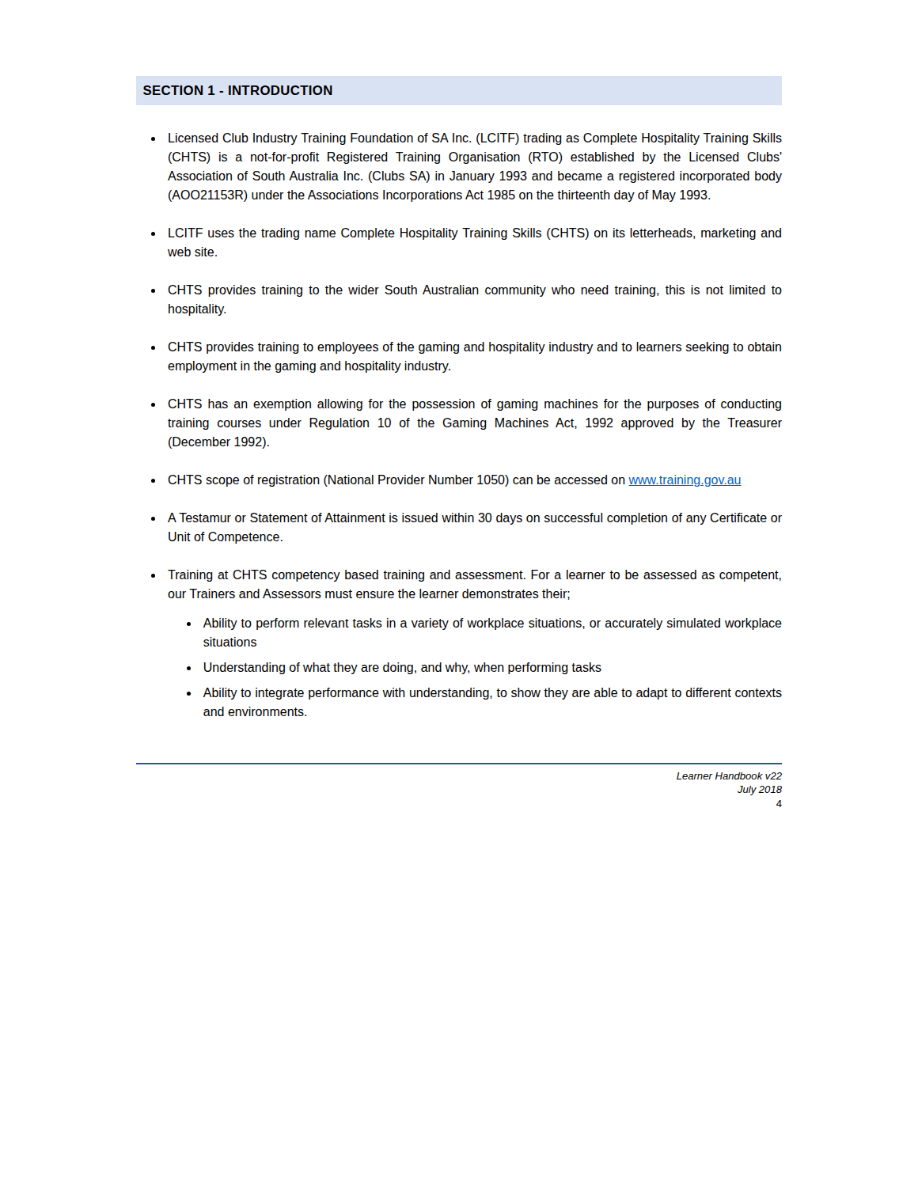SECTION 1 - INTRODUCTION
Licensed Club Industry Training Foundation of SA Inc. (LCITF) trading as Complete Hospitality Training Skills (CHTS) is a not-for-profit Registered Training Organisation (RTO) established by the Licensed Clubs' Association of South Australia Inc. (Clubs SA) in January 1993 and became a registered incorporated body (AOO21153R) under the Associations Incorporations Act 1985 on the thirteenth day of May 1993.
LCITF uses the trading name Complete Hospitality Training Skills (CHTS) on its letterheads, marketing and web site.
CHTS provides training to the wider South Australian community who need training, this is not limited to hospitality.
CHTS provides training to employees of the gaming and hospitality industry and to learners seeking to obtain employment in the gaming and hospitality industry.
CHTS has an exemption allowing for the possession of gaming machines for the purposes of conducting training courses under Regulation 10 of the Gaming Machines Act, 1992 approved by the Treasurer (December 1992).
CHTS scope of registration (National Provider Number 1050) can be accessed on www.training.gov.au
A Testamur or Statement of Attainment is issued within 30 days on successful completion of any Certificate or Unit of Competence.
Training at CHTS competency based training and assessment. For a learner to be assessed as competent, our Trainers and Assessors must ensure the learner demonstrates their;
Ability to perform relevant tasks in a variety of workplace situations, or accurately simulated workplace situations
Understanding of what they are doing, and why, when performing tasks
Ability to integrate performance with understanding, to show they are able to adapt to different contexts and environments.
Learner Handbook v22
July 2018
4